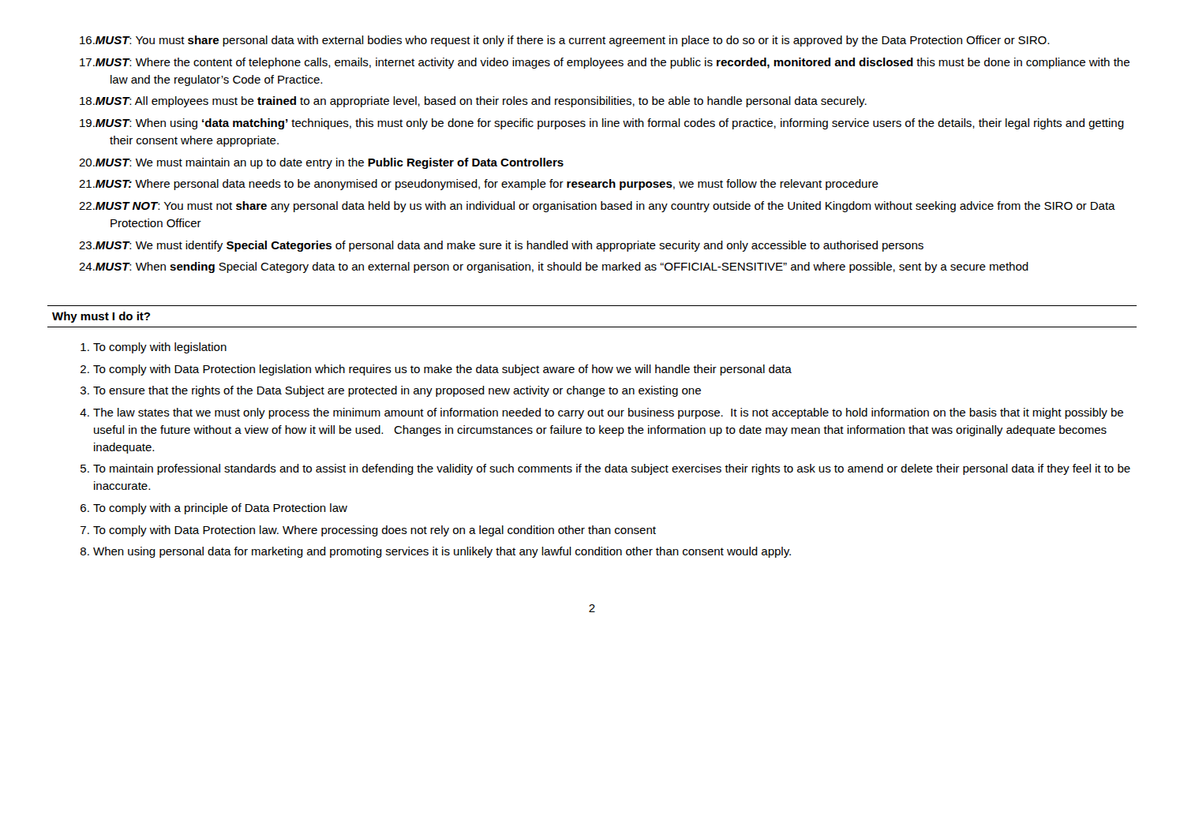16. MUST: You must share personal data with external bodies who request it only if there is a current agreement in place to do so or it is approved by the Data Protection Officer or SIRO.
17. MUST: Where the content of telephone calls, emails, internet activity and video images of employees and the public is recorded, monitored and disclosed this must be done in compliance with the law and the regulator’s Code of Practice.
18. MUST: All employees must be trained to an appropriate level, based on their roles and responsibilities, to be able to handle personal data securely.
19. MUST: When using ‘data matching’ techniques, this must only be done for specific purposes in line with formal codes of practice, informing service users of the details, their legal rights and getting their consent where appropriate.
20. MUST: We must maintain an up to date entry in the Public Register of Data Controllers
21. MUST: Where personal data needs to be anonymised or pseudonymised, for example for research purposes, we must follow the relevant procedure
22. MUST NOT: You must not share any personal data held by us with an individual or organisation based in any country outside of the United Kingdom without seeking advice from the SIRO or Data Protection Officer
23. MUST: We must identify Special Categories of personal data and make sure it is handled with appropriate security and only accessible to authorised persons
24. MUST: When sending Special Category data to an external person or organisation, it should be marked as “OFFICIAL-SENSITIVE” and where possible, sent by a secure method
Why must I do it?
To comply with legislation
To comply with Data Protection legislation which requires us to make the data subject aware of how we will handle their personal data
To ensure that the rights of the Data Subject are protected in any proposed new activity or change to an existing one
The law states that we must only process the minimum amount of information needed to carry out our business purpose. It is not acceptable to hold information on the basis that it might possibly be useful in the future without a view of how it will be used. Changes in circumstances or failure to keep the information up to date may mean that information that was originally adequate becomes inadequate.
To maintain professional standards and to assist in defending the validity of such comments if the data subject exercises their rights to ask us to amend or delete their personal data if they feel it to be inaccurate.
To comply with a principle of Data Protection law
To comply with Data Protection law. Where processing does not rely on a legal condition other than consent
When using personal data for marketing and promoting services it is unlikely that any lawful condition other than consent would apply.
2